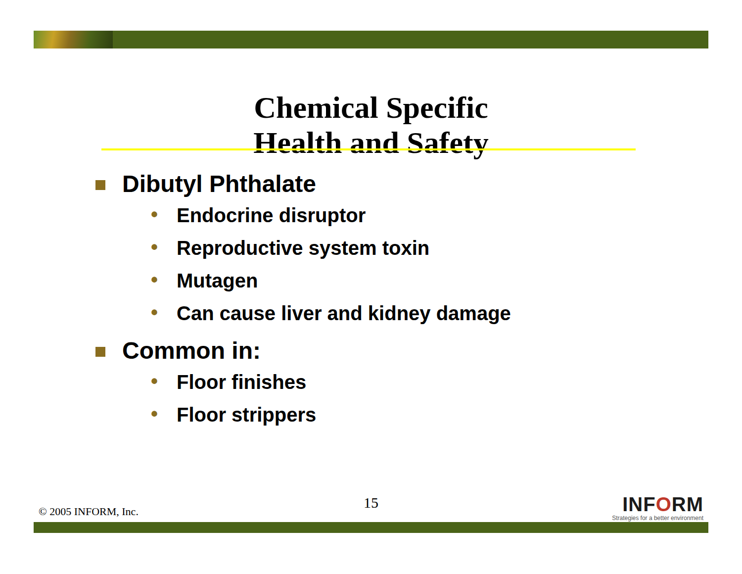Chemical Specific
Health and Safety
Dibutyl Phthalate
Endocrine disruptor
Reproductive system toxin
Mutagen
Can cause liver and kidney damage
Common in:
Floor finishes
Floor strippers
© 2005 INFORM, Inc.
15
INFORM
Strategies for a better environment